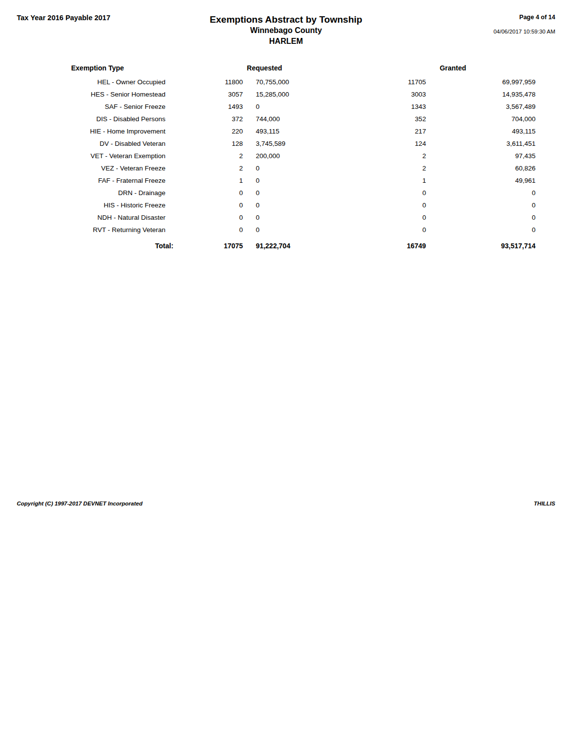Tax Year 2016 Payable 2017
Page 4 of 14
04/06/2017 10:59:30 AM
Exemptions Abstract by Township
Winnebago County
HARLEM
| Exemption Type | Requested | Granted |
| --- | --- | --- |
| HEL - Owner Occupied | 11800 | 70,755,000 | 11705 | 69,997,959 |
| HES - Senior Homestead | 3057 | 15,285,000 | 3003 | 14,935,478 |
| SAF - Senior Freeze | 1493 | 0 | 1343 | 3,567,489 |
| DIS - Disabled Persons | 372 | 744,000 | 352 | 704,000 |
| HIE - Home Improvement | 220 | 493,115 | 217 | 493,115 |
| DV - Disabled Veteran | 128 | 3,745,589 | 124 | 3,611,451 |
| VET - Veteran Exemption | 2 | 200,000 | 2 | 97,435 |
| VEZ - Veteran Freeze | 2 | 0 | 2 | 60,826 |
| FAF - Fraternal Freeze | 1 | 0 | 1 | 49,961 |
| DRN - Drainage | 0 | 0 | 0 | 0 |
| HIS - Historic Freeze | 0 | 0 | 0 | 0 |
| NDH - Natural Disaster | 0 | 0 | 0 | 0 |
| RVT - Returning Veteran | 0 | 0 | 0 | 0 |
| Total: | 17075 | 91,222,704 | 16749 | 93,517,714 |
Copyright (C) 1997-2017 DEVNET Incorporated
THILLIS